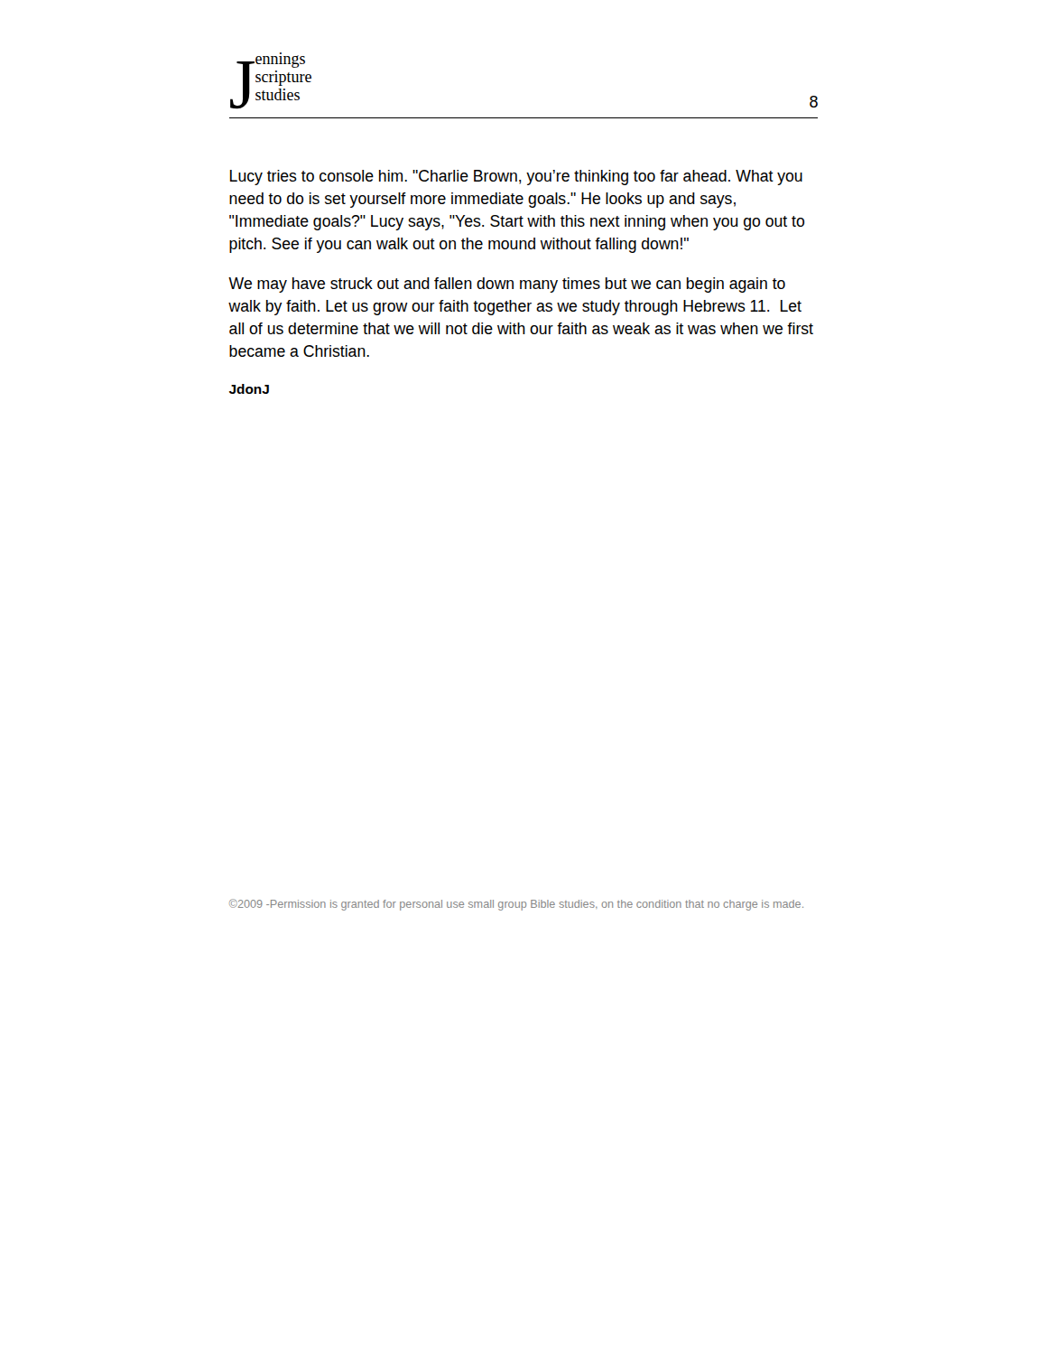J ennings scripture studies
8
Lucy tries to console him. "Charlie Brown, you’re thinking too far ahead. What you need to do is set yourself more immediate goals." He looks up and says, "Immediate goals?" Lucy says, "Yes. Start with this next inning when you go out to pitch. See if you can walk out on the mound without falling down!"
We may have struck out and fallen down many times but we can begin again to walk by faith. Let us grow our faith together as we study through Hebrews 11. Let all of us determine that we will not die with our faith as weak as it was when we first became a Christian.
JdonJ
©2009 -Permission is granted for personal use small group Bible studies, on the condition that no charge is made.